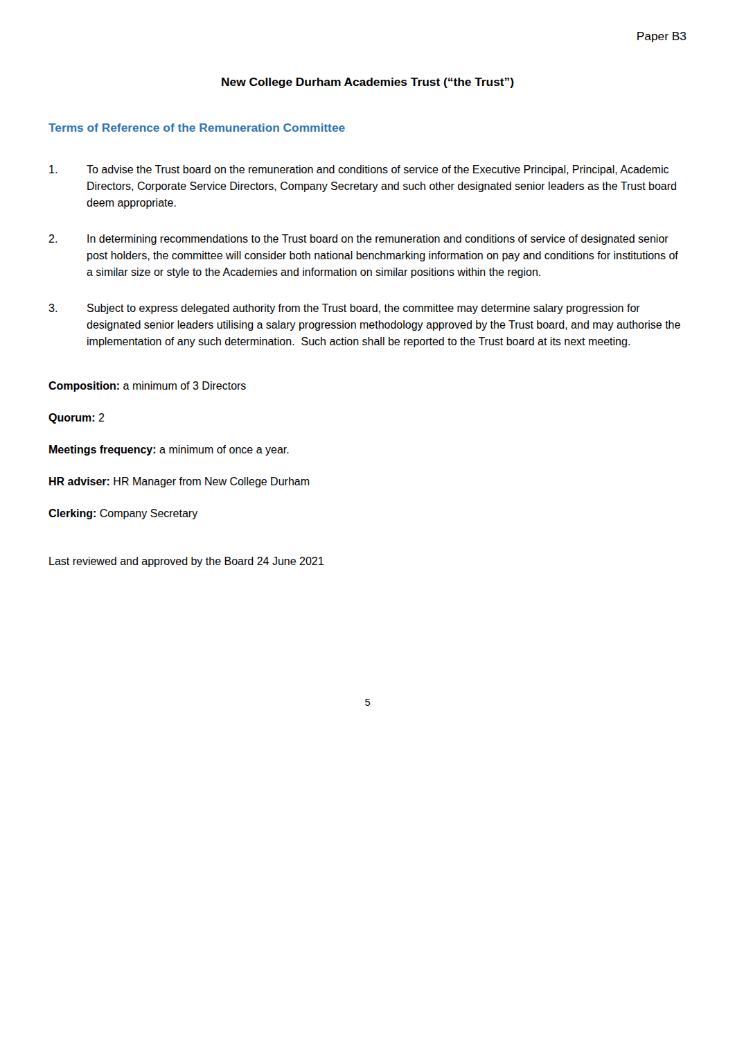Paper B3
New College Durham Academies Trust (“the Trust”)
Terms of Reference of the Remuneration Committee
To advise the Trust board on the remuneration and conditions of service of the Executive Principal, Principal, Academic Directors, Corporate Service Directors, Company Secretary and such other designated senior leaders as the Trust board deem appropriate.
In determining recommendations to the Trust board on the remuneration and conditions of service of designated senior post holders, the committee will consider both national benchmarking information on pay and conditions for institutions of a similar size or style to the Academies and information on similar positions within the region.
Subject to express delegated authority from the Trust board, the committee may determine salary progression for designated senior leaders utilising a salary progression methodology approved by the Trust board, and may authorise the implementation of any such determination. Such action shall be reported to the Trust board at its next meeting.
Composition: a minimum of 3 Directors
Quorum: 2
Meetings frequency: a minimum of once a year.
HR adviser: HR Manager from New College Durham
Clerking: Company Secretary
Last reviewed and approved by the Board 24 June 2021
5